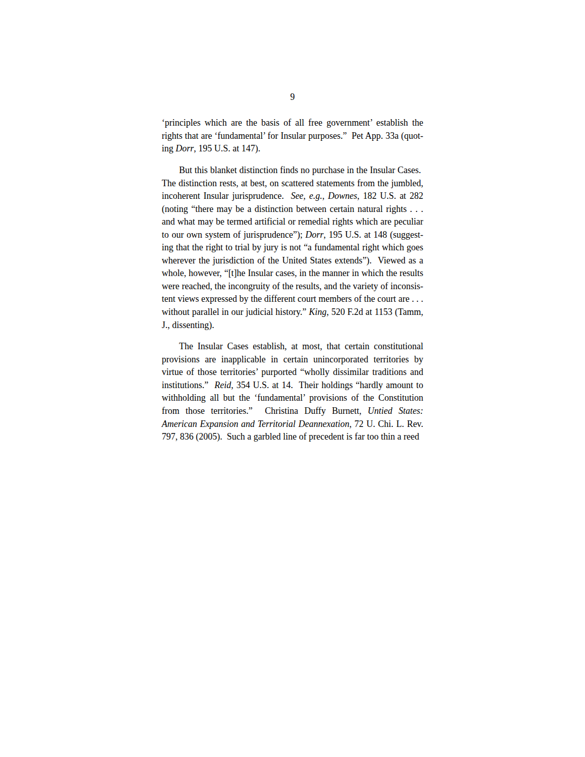9
‘principles which are the basis of all free government’ establish the rights that are ‘fundamental’ for Insular purposes.” Pet App. 33a (quoting Dorr, 195 U.S. at 147).
But this blanket distinction finds no purchase in the Insular Cases. The distinction rests, at best, on scattered statements from the jumbled, incoherent Insular jurisprudence. See, e.g., Downes, 182 U.S. at 282 (noting “there may be a distinction between certain natural rights . . . and what may be termed artificial or remedial rights which are peculiar to our own system of jurisprudence”); Dorr, 195 U.S. at 148 (suggesting that the right to trial by jury is not “a fundamental right which goes wherever the jurisdiction of the United States extends”). Viewed as a whole, however, “[t]he Insular cases, in the manner in which the results were reached, the incongruity of the results, and the variety of inconsistent views expressed by the different court members of the court are . . . without parallel in our judicial history.” King, 520 F.2d at 1153 (Tamm, J., dissenting).
The Insular Cases establish, at most, that certain constitutional provisions are inapplicable in certain unincorporated territories by virtue of those territories’ purported “wholly dissimilar traditions and institutions.” Reid, 354 U.S. at 14. Their holdings “hardly amount to withholding all but the ‘fundamental’ provisions of the Constitution from those territories.” Christina Duffy Burnett, Untied States: American Expansion and Territorial Deannexation, 72 U. Chi. L. Rev. 797, 836 (2005). Such a garbled line of precedent is far too thin a reed